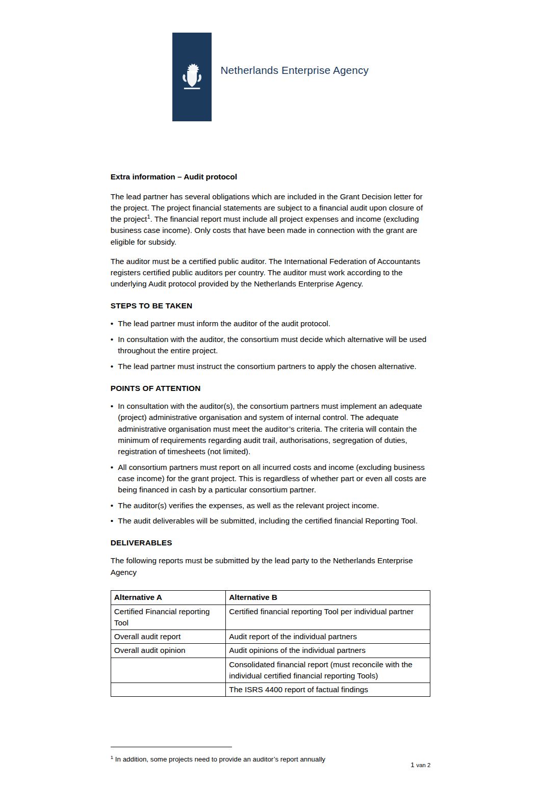Netherlands Enterprise Agency
Extra information – Audit protocol
The lead partner has several obligations which are included in the Grant Decision letter for the project. The project financial statements are subject to a financial audit upon closure of the project1. The financial report must include all project expenses and income (excluding business case income). Only costs that have been made in connection with the grant are eligible for subsidy.
The auditor must be a certified public auditor. The International Federation of Accountants registers certified public auditors per country. The auditor must work according to the underlying Audit protocol provided by the Netherlands Enterprise Agency.
STEPS TO BE TAKEN
The lead partner must inform the auditor of the audit protocol.
In consultation with the auditor, the consortium must decide which alternative will be used throughout the entire project.
The lead partner must instruct the consortium partners to apply the chosen alternative.
POINTS OF ATTENTION
In consultation with the auditor(s), the consortium partners must implement an adequate (project) administrative organisation and system of internal control. The adequate administrative organisation must meet the auditor’s criteria. The criteria will contain the minimum of requirements regarding audit trail, authorisations, segregation of duties, registration of timesheets (not limited).
All consortium partners must report on all incurred costs and income (excluding business case income) for the grant project. This is regardless of whether part or even all costs are being financed in cash by a particular consortium partner.
The auditor(s) verifies the expenses, as well as the relevant project income.
The audit deliverables will be submitted, including the certified financial Reporting Tool.
DELIVERABLES
The following reports must be submitted by the lead party to the Netherlands Enterprise Agency
| Alternative A | Alternative B |
| --- | --- |
| Certified Financial reporting Tool | Certified financial reporting Tool per individual partner |
| Overall audit report | Audit report of the individual partners |
| Overall audit opinion | Audit opinions of the individual partners |
| | Consolidated financial report (must reconcile with the individual certified financial reporting Tools) |
| | The ISRS 4400 report of factual findings |
1 In addition, some projects need to provide an auditor’s report annually
1 van 2